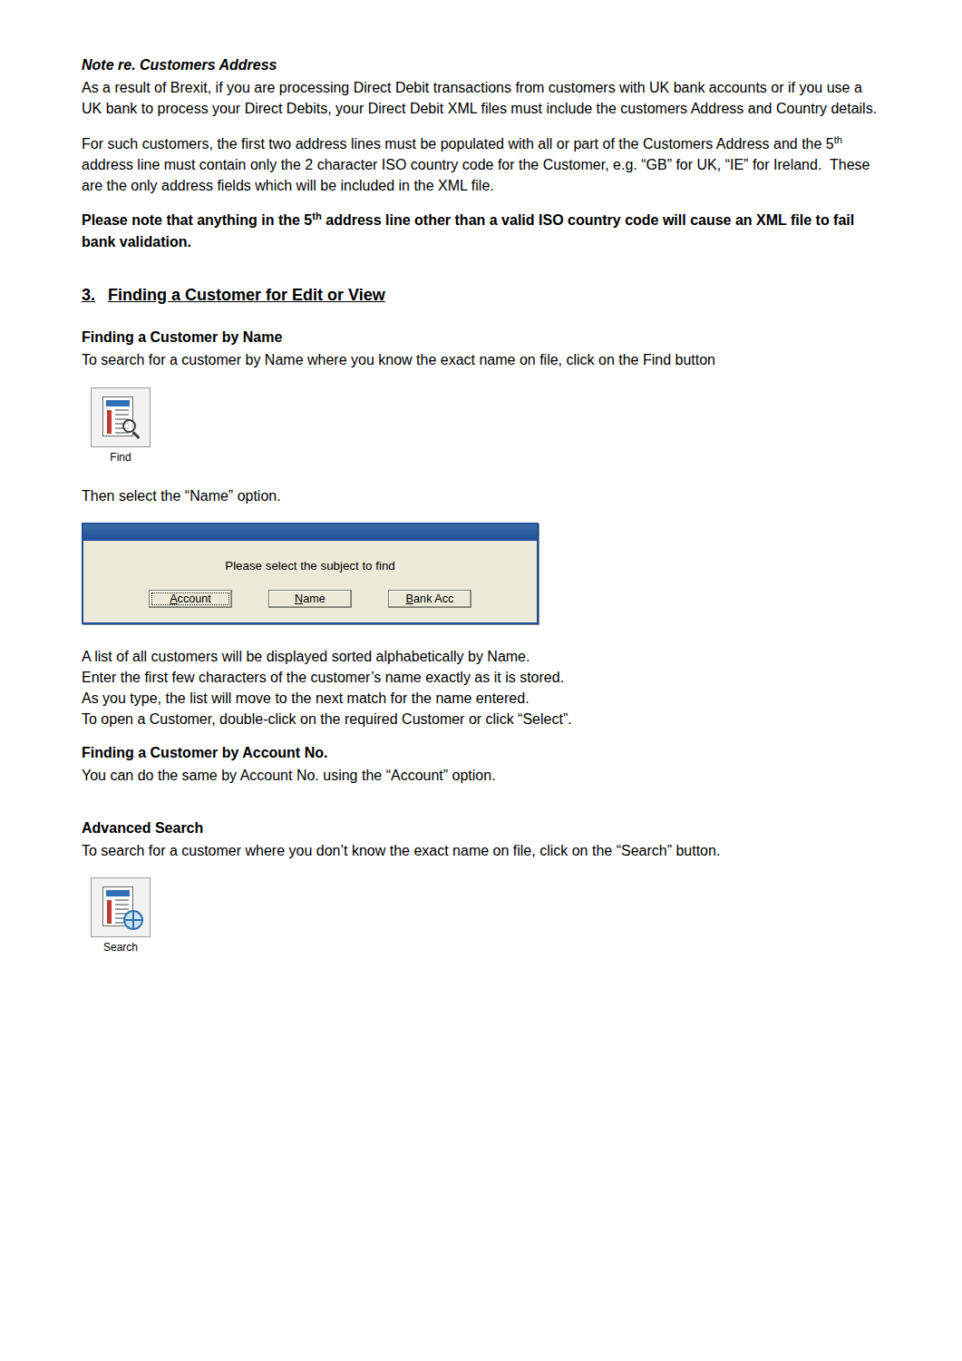Note re. Customers Address
As a result of Brexit, if you are processing Direct Debit transactions from customers with UK bank accounts or if you use a UK bank to process your Direct Debits, your Direct Debit XML files must include the customers Address and Country details.
For such customers, the first two address lines must be populated with all or part of the Customers Address and the 5th address line must contain only the 2 character ISO country code for the Customer, e.g. “GB” for UK, “IE” for Ireland. These are the only address fields which will be included in the XML file.
Please note that anything in the 5th address line other than a valid ISO country code will cause an XML file to fail bank validation.
3. Finding a Customer for Edit or View
Finding a Customer by Name
To search for a customer by Name where you know the exact name on file, click on the Find button
Find
Then select the “Name” option.
Please select the subject to find
Account Name Bank Acc
A list of all customers will be displayed sorted alphabetically by Name.
Enter the first few characters of the customer’s name exactly as it is stored.
As you type, the list will move to the next match for the name entered.
To open a Customer, double-click on the required Customer or click “Select”.
Finding a Customer by Account No.
You can do the same by Account No. using the “Account” option.
Advanced Search
To search for a customer where you don’t know the exact name on file, click on the “Search” button.
Search